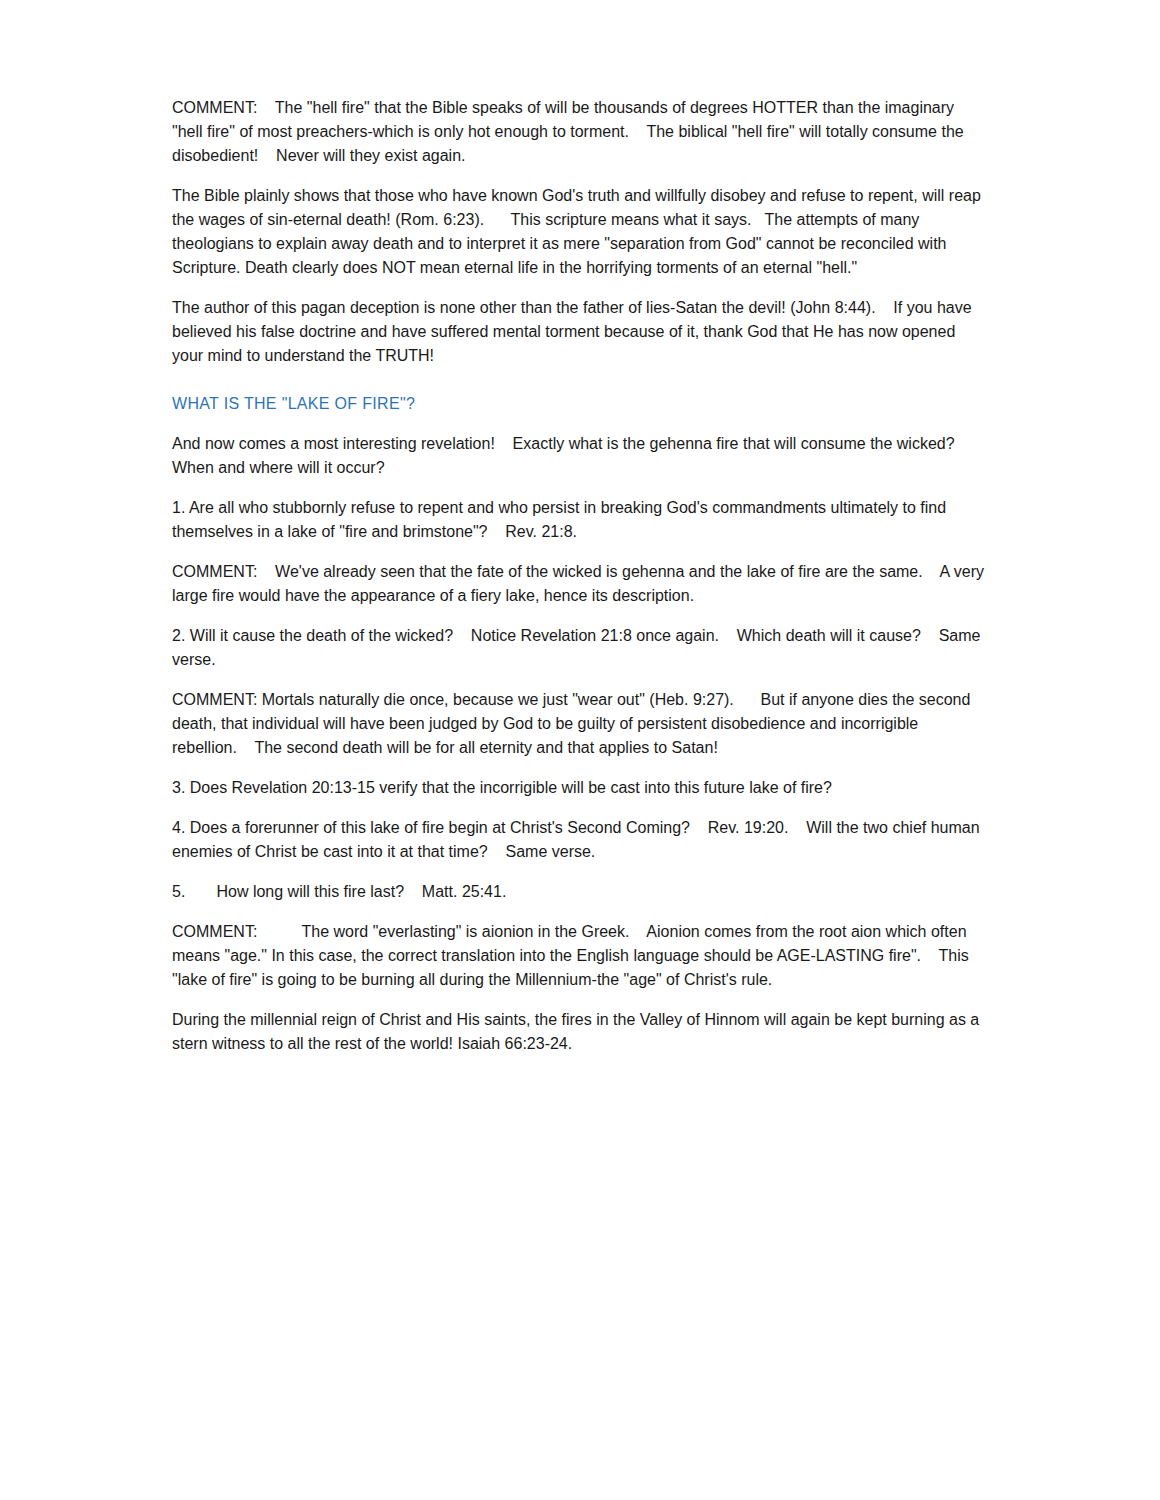COMMENT: The "hell fire" that the Bible speaks of will be thousands of degrees HOTTER than the imaginary "hell fire" of most preachers-which is only hot enough to torment. The biblical "hell fire" will totally consume the disobedient! Never will they exist again.
The Bible plainly shows that those who have known God's truth and willfully disobey and refuse to repent, will reap the wages of sin-eternal death! (Rom. 6:23). This scripture means what it says. The attempts of many theologians to explain away death and to interpret it as mere "separation from God" cannot be reconciled with Scripture. Death clearly does NOT mean eternal life in the horrifying torments of an eternal "hell."
The author of this pagan deception is none other than the father of lies-Satan the devil! (John 8:44). If you have believed his false doctrine and have suffered mental torment because of it, thank God that He has now opened your mind to understand the TRUTH!
WHAT IS THE "LAKE OF FIRE"?
And now comes a most interesting revelation! Exactly what is the gehenna fire that will consume the wicked? When and where will it occur?
1. Are all who stubbornly refuse to repent and who persist in breaking God's commandments ultimately to find themselves in a lake of "fire and brimstone"? Rev. 21:8.
COMMENT: We've already seen that the fate of the wicked is gehenna and the lake of fire are the same. A very large fire would have the appearance of a fiery lake, hence its description.
2. Will it cause the death of the wicked? Notice Revelation 21:8 once again. Which death will it cause? Same verse.
COMMENT: Mortals naturally die once, because we just "wear out" (Heb. 9:27). But if anyone dies the second death, that individual will have been judged by God to be guilty of persistent disobedience and incorrigible rebellion. The second death will be for all eternity and that applies to Satan!
3. Does Revelation 20:13-15 verify that the incorrigible will be cast into this future lake of fire?
4. Does a forerunner of this lake of fire begin at Christ's Second Coming? Rev. 19:20. Will the two chief human enemies of Christ be cast into it at that time? Same verse.
5. How long will this fire last? Matt. 25:41.
COMMENT: The word "everlasting" is aionion in the Greek. Aionion comes from the root aion which often means "age." In this case, the correct translation into the English language should be AGE-LASTING fire". This "lake of fire" is going to be burning all during the Millennium-the "age" of Christ's rule.
During the millennial reign of Christ and His saints, the fires in the Valley of Hinnom will again be kept burning as a stern witness to all the rest of the world! Isaiah 66:23-24.